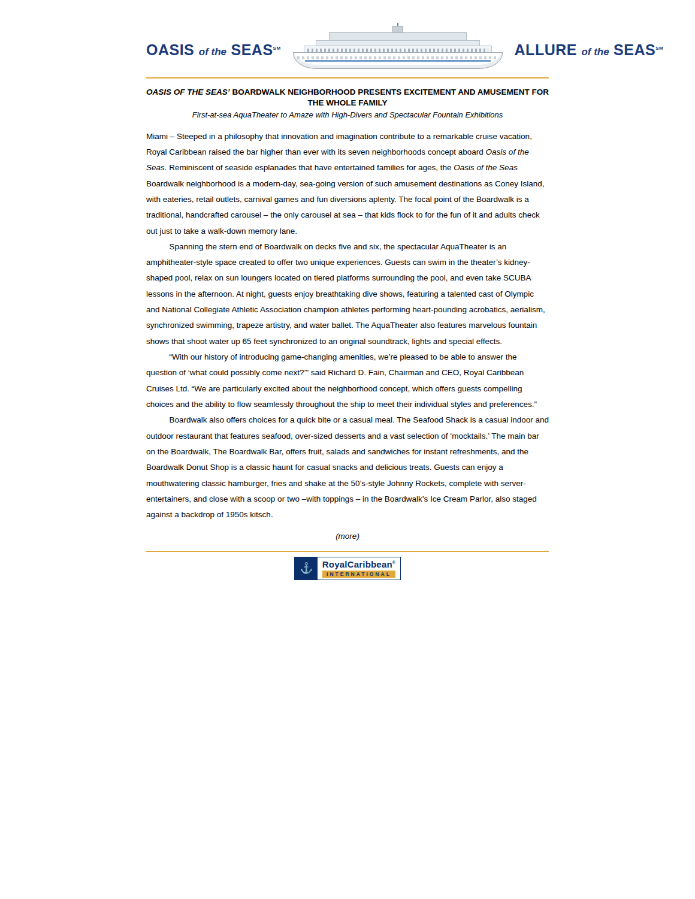OASIS of the SEASSM
ALLURE of the SEASSM
OASIS OF THE SEAS’ BOARDWALK NEIGHBORHOOD PRESENTS EXCITEMENT AND AMUSEMENT FOR THE WHOLE FAMILY
First-at-sea AquaTheater to Amaze with High-Divers and Spectacular Fountain Exhibitions
Miami – Steeped in a philosophy that innovation and imagination contribute to a remarkable cruise vacation, Royal Caribbean raised the bar higher than ever with its seven neighborhoods concept aboard Oasis of the Seas. Reminiscent of seaside esplanades that have entertained families for ages, the Oasis of the Seas Boardwalk neighborhood is a modern-day, sea-going version of such amusement destinations as Coney Island, with eateries, retail outlets, carnival games and fun diversions aplenty. The focal point of the Boardwalk is a traditional, handcrafted carousel – the only carousel at sea – that kids flock to for the fun of it and adults check out just to take a walk-down memory lane.
Spanning the stern end of Boardwalk on decks five and six, the spectacular AquaTheater is an amphitheater-style space created to offer two unique experiences. Guests can swim in the theater’s kidney-shaped pool, relax on sun loungers located on tiered platforms surrounding the pool, and even take SCUBA lessons in the afternoon. At night, guests enjoy breathtaking dive shows, featuring a talented cast of Olympic and National Collegiate Athletic Association champion athletes performing heart-pounding acrobatics, aerialism, synchronized swimming, trapeze artistry, and water ballet. The AquaTheater also features marvelous fountain shows that shoot water up 65 feet synchronized to an original soundtrack, lights and special effects.
“With our history of introducing game-changing amenities, we’re pleased to be able to answer the question of ‘what could possibly come next?’” said Richard D. Fain, Chairman and CEO, Royal Caribbean Cruises Ltd. “We are particularly excited about the neighborhood concept, which offers guests compelling choices and the ability to flow seamlessly throughout the ship to meet their individual styles and preferences.”
Boardwalk also offers choices for a quick bite or a casual meal. The Seafood Shack is a casual indoor and outdoor restaurant that features seafood, over-sized desserts and a vast selection of ‘mocktails.’ The main bar on the Boardwalk, The Boardwalk Bar, offers fruit, salads and sandwiches for instant refreshments, and the Boardwalk Donut Shop is a classic haunt for casual snacks and delicious treats. Guests can enjoy a mouthwatering classic hamburger, fries and shake at the 50’s-style Johnny Rockets, complete with server-entertainers, and close with a scoop or two –with toppings – in the Boardwalk’s Ice Cream Parlor, also staged against a backdrop of 1950s kitsch.
(more)
⚓
RoyalCaribbean®
INTERNATIONAL